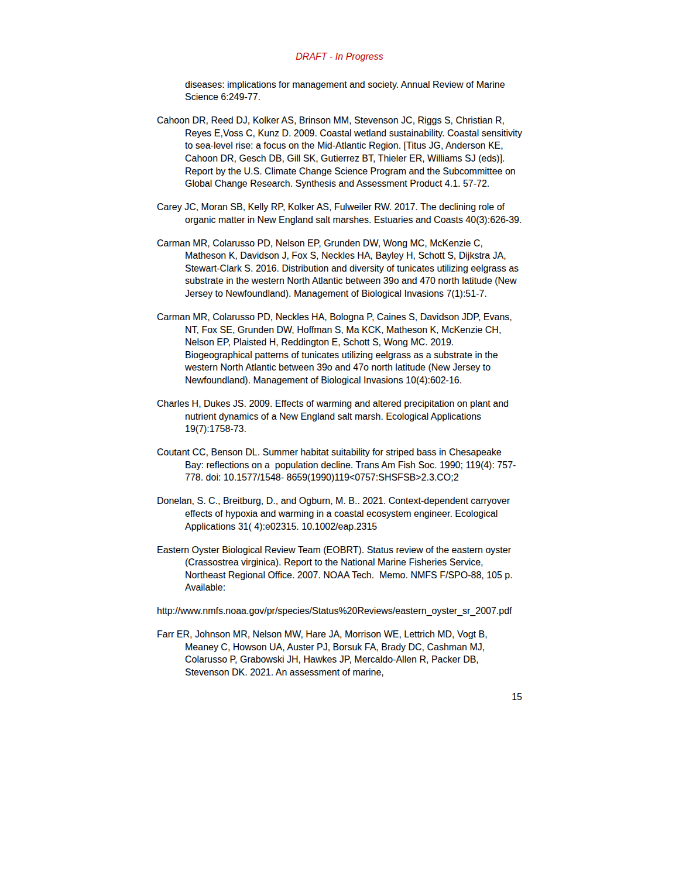DRAFT - In Progress
diseases: implications for management and society. Annual Review of Marine Science 6:249-77.
Cahoon DR, Reed DJ, Kolker AS, Brinson MM, Stevenson JC, Riggs S, Christian R, Reyes E,Voss C, Kunz D. 2009. Coastal wetland sustainability. Coastal sensitivity to sea-level rise: a focus on the Mid-Atlantic Region. [Titus JG, Anderson KE, Cahoon DR, Gesch DB, Gill SK, Gutierrez BT, Thieler ER, Williams SJ (eds)]. Report by the U.S. Climate Change Science Program and the Subcommittee on Global Change Research. Synthesis and Assessment Product 4.1. 57-72.
Carey JC, Moran SB, Kelly RP, Kolker AS, Fulweiler RW. 2017. The declining role of organic matter in New England salt marshes. Estuaries and Coasts 40(3):626-39.
Carman MR, Colarusso PD, Nelson EP, Grunden DW, Wong MC, McKenzie C, Matheson K, Davidson J, Fox S, Neckles HA, Bayley H, Schott S, Dijkstra JA, Stewart-Clark S. 2016. Distribution and diversity of tunicates utilizing eelgrass as substrate in the western North Atlantic between 39o and 470 north latitude (New Jersey to Newfoundland). Management of Biological Invasions 7(1):51-7.
Carman MR, Colarusso PD, Neckles HA, Bologna P, Caines S, Davidson JDP, Evans, NT, Fox SE, Grunden DW, Hoffman S, Ma KCK, Matheson K, McKenzie CH, Nelson EP, Plaisted H, Reddington E, Schott S, Wong MC. 2019. Biogeographical patterns of tunicates utilizing eelgrass as a substrate in the western North Atlantic between 39o and 47o north latitude (New Jersey to Newfoundland). Management of Biological Invasions 10(4):602-16.
Charles H, Dukes JS. 2009. Effects of warming and altered precipitation on plant and nutrient dynamics of a New England salt marsh. Ecological Applications 19(7):1758-73.
Coutant CC, Benson DL. Summer habitat suitability for striped bass in Chesapeake Bay: reflections on a population decline. Trans Am Fish Soc. 1990; 119(4): 757-778. doi: 10.1577/1548- 8659(1990)119<0757:SHSFSB>2.3.CO;2
Donelan, S. C., Breitburg, D., and Ogburn, M. B.. 2021. Context-dependent carryover effects of hypoxia and warming in a coastal ecosystem engineer. Ecological Applications 31( 4):e02315. 10.1002/eap.2315
Eastern Oyster Biological Review Team (EOBRT). Status review of the eastern oyster (Crassostrea virginica). Report to the National Marine Fisheries Service, Northeast Regional Office. 2007. NOAA Tech. Memo. NMFS F/SPO-88, 105 p. Available:
http://www.nmfs.noaa.gov/pr/species/Status%20Reviews/eastern_oyster_sr_2007.pdf
Farr ER, Johnson MR, Nelson MW, Hare JA, Morrison WE, Lettrich MD, Vogt B, Meaney C, Howson UA, Auster PJ, Borsuk FA, Brady DC, Cashman MJ, Colarusso P, Grabowski JH, Hawkes JP, Mercaldo-Allen R, Packer DB, Stevenson DK. 2021. An assessment of marine,
15